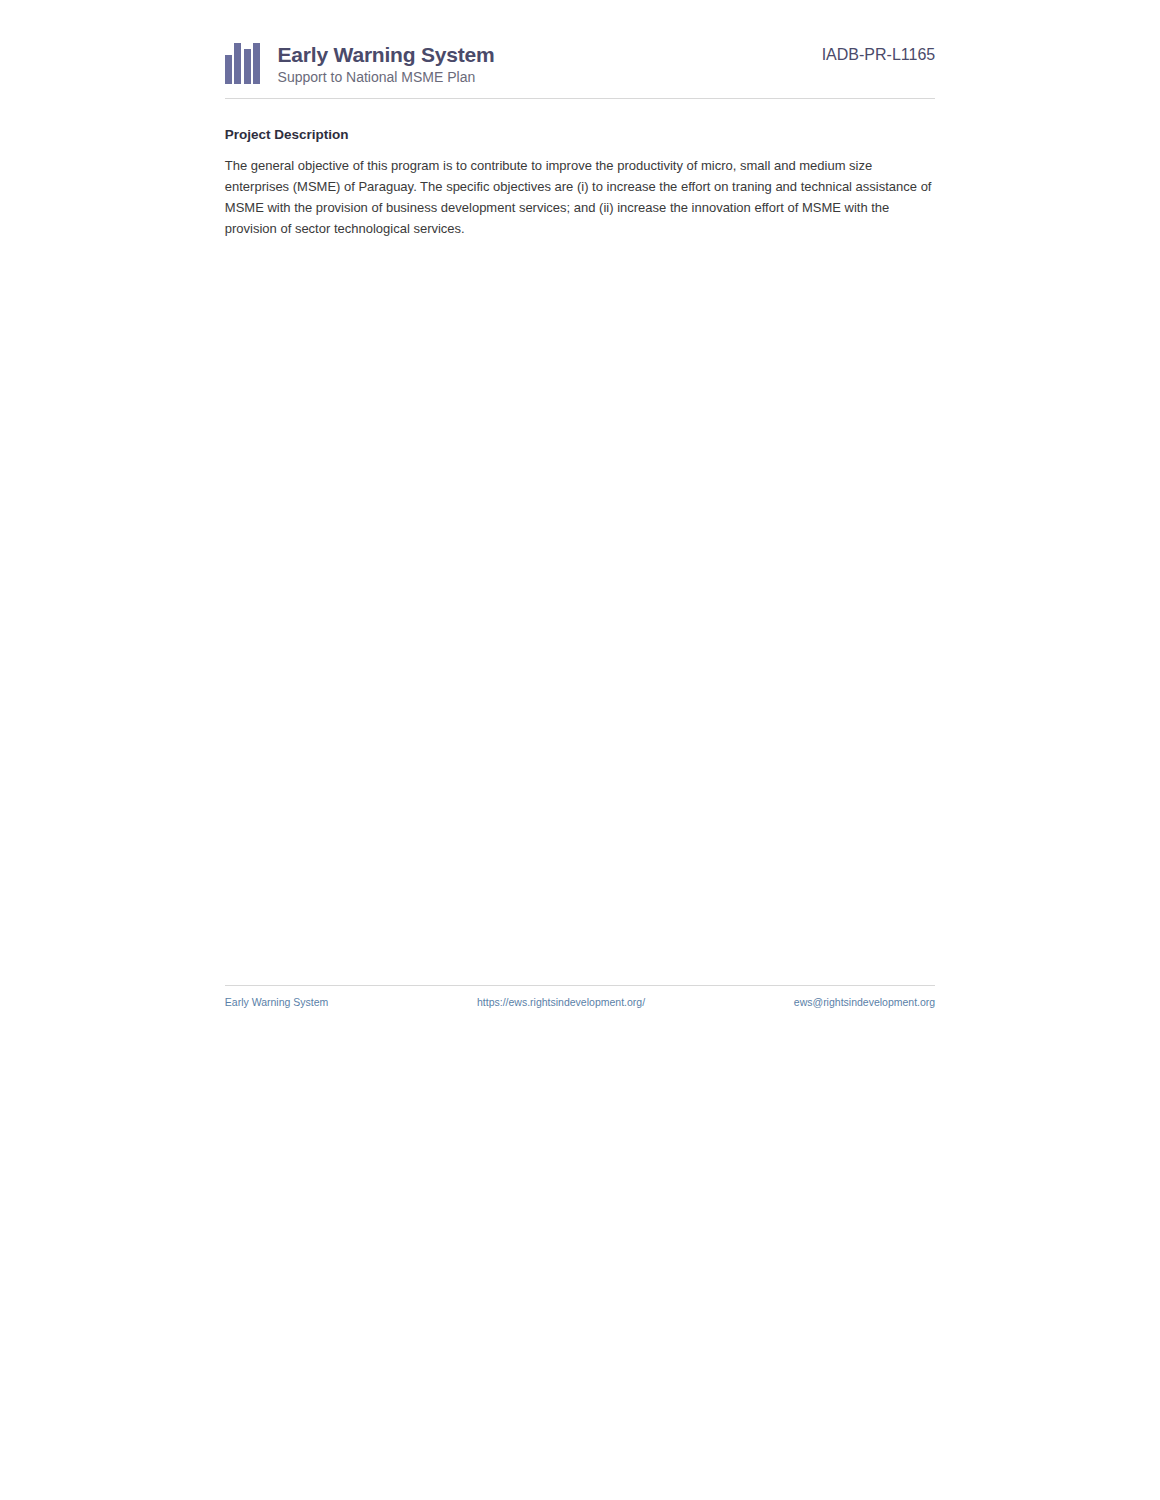Early Warning System
Support to National MSME Plan
IADB-PR-L1165
Project Description
The general objective of this program is to contribute to improve the productivity of micro, small and medium size enterprises (MSME) of Paraguay. The specific objectives are (i) to increase the effort on traning and technical assistance of MSME with the provision of business development services; and (ii) increase the innovation effort of MSME with the provision of sector technological services.
Early Warning System
https://ews.rightsindevelopment.org/
ews@rightsindevelopment.org